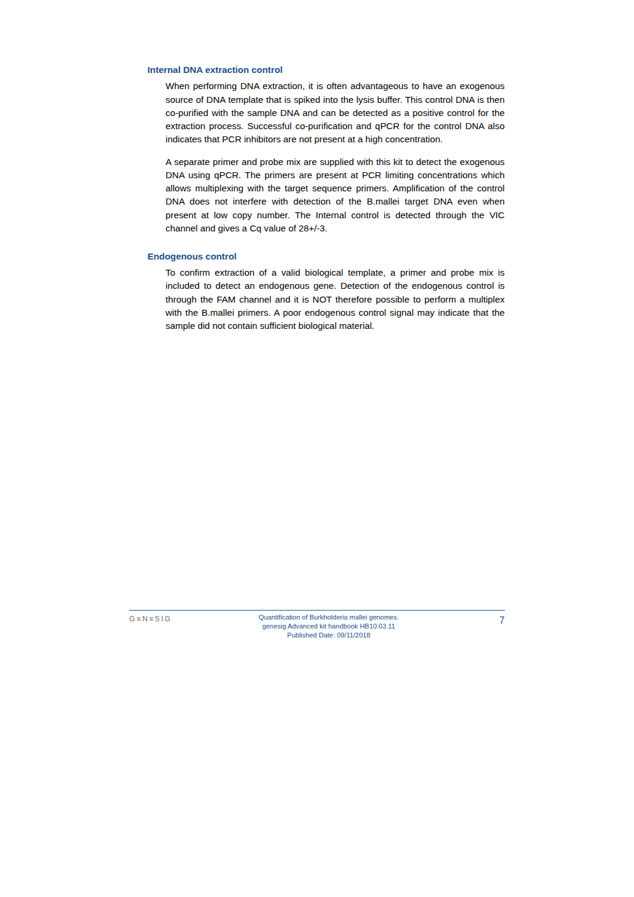Internal DNA extraction control
When performing DNA extraction, it is often advantageous to have an exogenous source of DNA template that is spiked into the lysis buffer. This control DNA is then co-purified with the sample DNA and can be detected as a positive control for the extraction process. Successful co-purification and qPCR for the control DNA also indicates that PCR inhibitors are not present at a high concentration.
A separate primer and probe mix are supplied with this kit to detect the exogenous DNA using qPCR. The primers are present at PCR limiting concentrations which allows multiplexing with the target sequence primers. Amplification of the control DNA does not interfere with detection of the B.mallei target DNA even when present at low copy number. The Internal control is detected through the VIC channel and gives a Cq value of 28+/-3.
Endogenous control
To confirm extraction of a valid biological template, a primer and probe mix is included to detect an endogenous gene. Detection of the endogenous control is through the FAM channel and it is NOT therefore possible to perform a multiplex with the B.mallei primers. A poor endogenous control signal may indicate that the sample did not contain sufficient biological material.
G≡N≡SIG
Quantification of Burkholderia mallei genomes.
genesig Advanced kit handbook HB10.03.11
Published Date: 09/11/2018
7